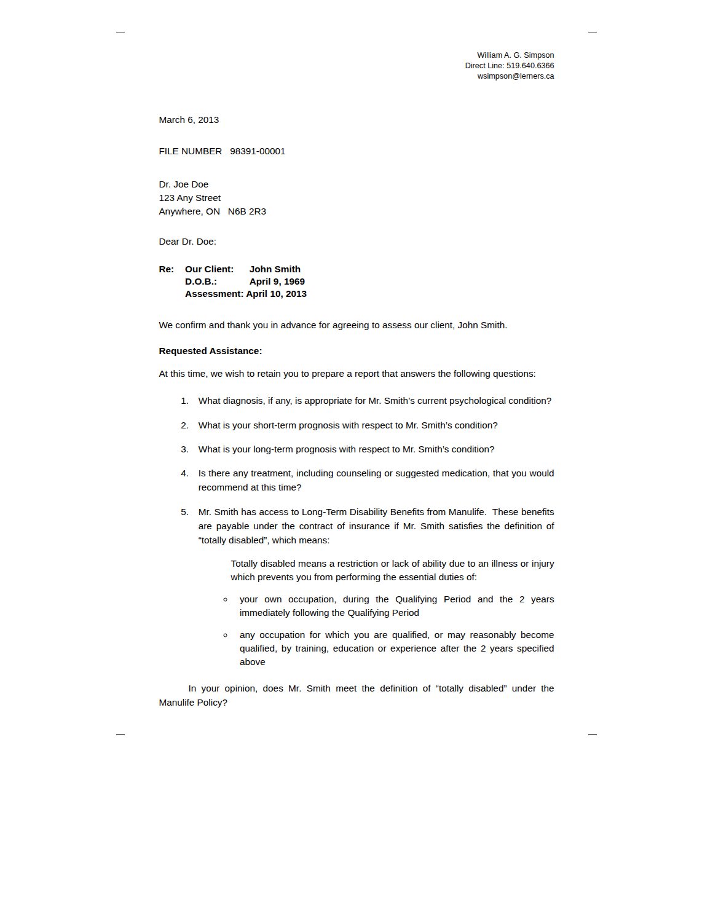William A. G. Simpson
Direct Line: 519.640.6366
wsimpson@lerners.ca
March 6, 2013
FILE NUMBER 98391-00001
Dr. Joe Doe
123 Any Street
Anywhere, ON N6B 2R3
Dear Dr. Doe:
| Re: | Our Client: | John Smith |
| | D.O.B.: | April 9, 1969 |
| | Assessment: April 10, 2013 |
We confirm and thank you in advance for agreeing to assess our client, John Smith.
Requested Assistance:
At this time, we wish to retain you to prepare a report that answers the following questions:
What diagnosis, if any, is appropriate for Mr. Smith’s current psychological condition?
What is your short-term prognosis with respect to Mr. Smith’s condition?
What is your long-term prognosis with respect to Mr. Smith’s condition?
Is there any treatment, including counseling or suggested medication, that you would recommend at this time?
Mr. Smith has access to Long-Term Disability Benefits from Manulife. These benefits are payable under the contract of insurance if Mr. Smith satisfies the definition of “totally disabled”, which means:
Totally disabled means a restriction or lack of ability due to an illness or injury which prevents you from performing the essential duties of:
your own occupation, during the Qualifying Period and the 2 years immediately following the Qualifying Period
any occupation for which you are qualified, or may reasonably become qualified, by training, education or experience after the 2 years specified above
In your opinion, does Mr. Smith meet the definition of “totally disabled” under the Manulife Policy?